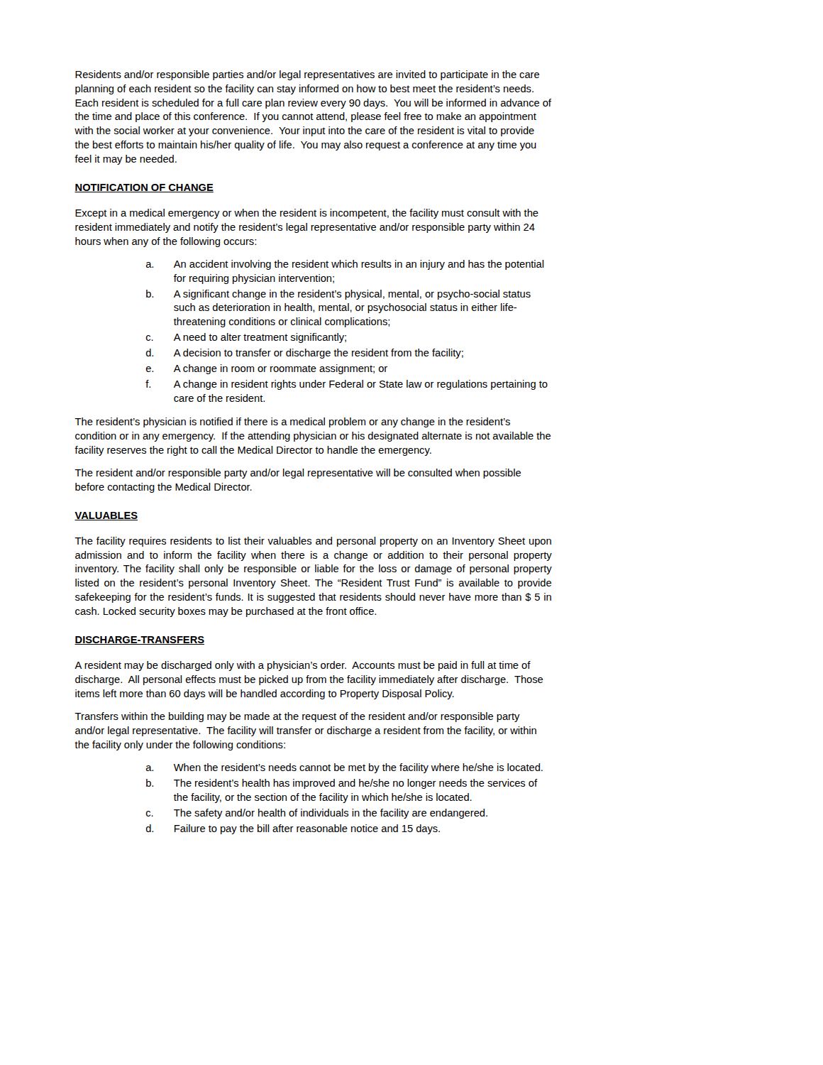Residents and/or responsible parties and/or legal representatives are invited to participate in the care planning of each resident so the facility can stay informed on how to best meet the resident’s needs. Each resident is scheduled for a full care plan review every 90 days. You will be informed in advance of the time and place of this conference. If you cannot attend, please feel free to make an appointment with the social worker at your convenience. Your input into the care of the resident is vital to provide the best efforts to maintain his/her quality of life. You may also request a conference at any time you feel it may be needed.
NOTIFICATION OF CHANGE
Except in a medical emergency or when the resident is incompetent, the facility must consult with the resident immediately and notify the resident’s legal representative and/or responsible party within 24 hours when any of the following occurs:
a. An accident involving the resident which results in an injury and has the potential for requiring physician intervention;
b. A significant change in the resident’s physical, mental, or psycho-social status such as deterioration in health, mental, or psychosocial status in either life-threatening conditions or clinical complications;
c. A need to alter treatment significantly;
d. A decision to transfer or discharge the resident from the facility;
e. A change in room or roommate assignment; or
f. A change in resident rights under Federal or State law or regulations pertaining to care of the resident.
The resident’s physician is notified if there is a medical problem or any change in the resident’s condition or in any emergency. If the attending physician or his designated alternate is not available the facility reserves the right to call the Medical Director to handle the emergency.
The resident and/or responsible party and/or legal representative will be consulted when possible before contacting the Medical Director.
VALUABLES
The facility requires residents to list their valuables and personal property on an Inventory Sheet upon admission and to inform the facility when there is a change or addition to their personal property inventory. The facility shall only be responsible or liable for the loss or damage of personal property listed on the resident’s personal Inventory Sheet. The “Resident Trust Fund” is available to provide safekeeping for the resident’s funds. It is suggested that residents should never have more than $ 5 in cash. Locked security boxes may be purchased at the front office.
DISCHARGE-TRANSFERS
A resident may be discharged only with a physician’s order. Accounts must be paid in full at time of discharge. All personal effects must be picked up from the facility immediately after discharge. Those items left more than 60 days will be handled according to Property Disposal Policy.
Transfers within the building may be made at the request of the resident and/or responsible party and/or legal representative. The facility will transfer or discharge a resident from the facility, or within the facility only under the following conditions:
a. When the resident’s needs cannot be met by the facility where he/she is located.
b. The resident’s health has improved and he/she no longer needs the services of the facility, or the section of the facility in which he/she is located.
c. The safety and/or health of individuals in the facility are endangered.
d. Failure to pay the bill after reasonable notice and 15 days.